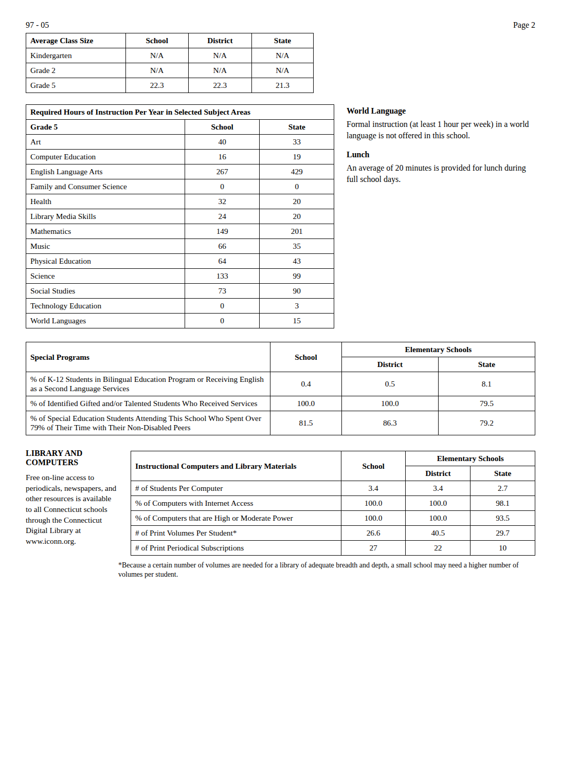97 - 05
Page 2
| Average Class Size | School | District | State |
| --- | --- | --- | --- |
| Kindergarten | N/A | N/A | N/A |
| Grade 2 | N/A | N/A | N/A |
| Grade 5 | 22.3 | 22.3 | 21.3 |
| Required Hours of Instruction Per Year in Selected Subject Areas |
| --- |
| Grade 5 | School | State |
| Art | 40 | 33 |
| Computer Education | 16 | 19 |
| English Language Arts | 267 | 429 |
| Family and Consumer Science | 0 | 0 |
| Health | 32 | 20 |
| Library Media Skills | 24 | 20 |
| Mathematics | 149 | 201 |
| Music | 66 | 35 |
| Physical Education | 64 | 43 |
| Science | 133 | 99 |
| Social Studies | 73 | 90 |
| Technology Education | 0 | 3 |
| World Languages | 0 | 15 |
World Language
Formal instruction (at least 1 hour per week) in a world language is not offered in this school.
Lunch
An average of 20 minutes is provided for lunch during full school days.
| Special Programs | School | Elementary Schools |
| --- | --- | --- |
| District | State |
| % of K-12 Students in Bilingual Education Program or Receiving English as a Second Language Services | 0.4 | 0.5 | 8.1 |
| % of Identified Gifted and/or Talented Students Who Received Services | 100.0 | 100.0 | 79.5 |
| % of Special Education Students Attending This School Who Spent Over 79% of Their Time with Their Non-Disabled Peers | 81.5 | 86.3 | 79.2 |
LIBRARY AND COMPUTERS
Free on-line access to periodicals, newspapers, and other resources is available to all Connecticut schools through the Connecticut Digital Library at www.iconn.org.
| Instructional Computers and Library Materials | School | Elementary Schools |
| --- | --- | --- |
| District | State |
| # of Students Per Computer | 3.4 | 3.4 | 2.7 |
| % of Computers with Internet Access | 100.0 | 100.0 | 98.1 |
| % of Computers that are High or Moderate Power | 100.0 | 100.0 | 93.5 |
| # of Print Volumes Per Student* | 26.6 | 40.5 | 29.7 |
| # of Print Periodical Subscriptions | 27 | 22 | 10 |
*Because a certain number of volumes are needed for a library of adequate breadth and depth, a small school may need a higher number of volumes per student.